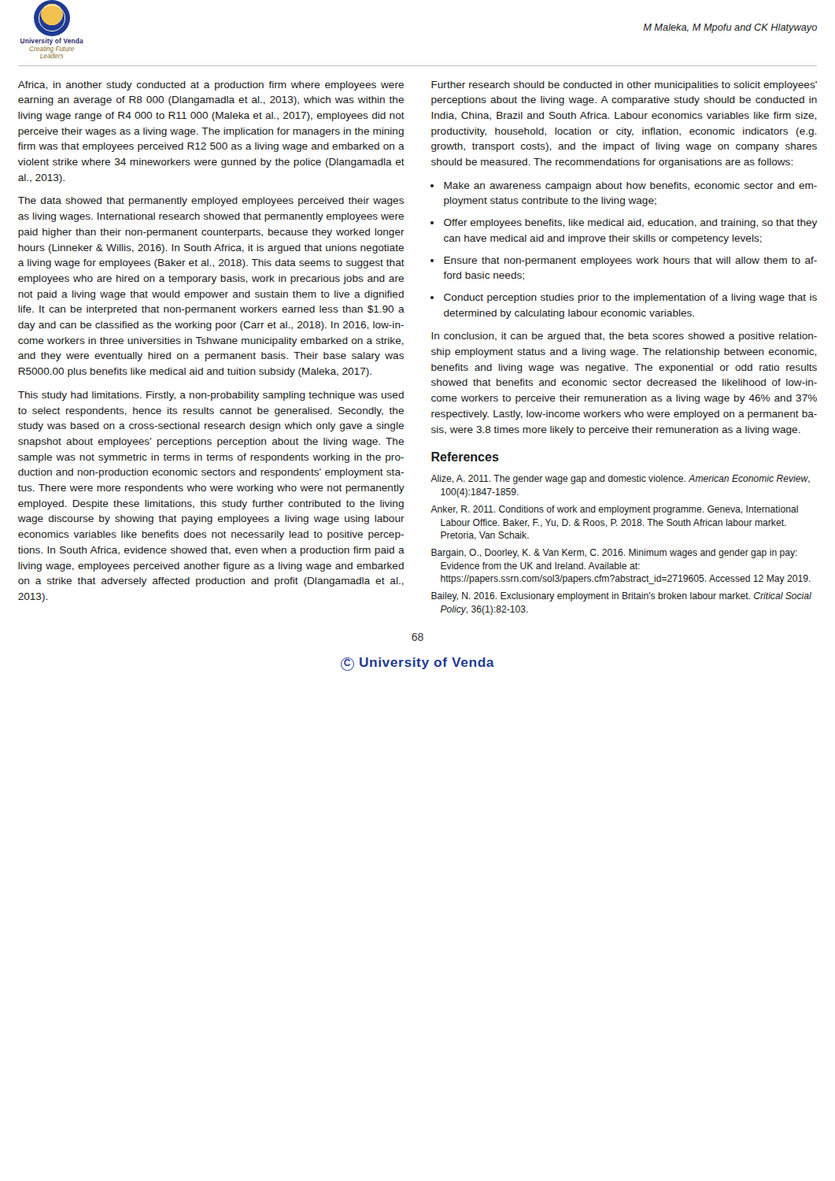University of Venda
Creating Future Leaders
M Maleka, M Mpofu and CK Hlatywayo
Africa, in another study conducted at a production firm where employees were earning an average of R8 000 (Dlangamadla et al., 2013), which was within the living wage range of R4 000 to R11 000 (Maleka et al., 2017), employees did not perceive their wages as a living wage. The implication for managers in the mining firm was that employees perceived R12 500 as a living wage and embarked on a violent strike where 34 mineworkers were gunned by the police (Dlangamadla et al., 2013).
The data showed that permanently employed employees perceived their wages as living wages. International research showed that permanently employees were paid higher than their non-permanent counterparts, because they worked longer hours (Linneker & Willis, 2016). In South Africa, it is argued that unions negotiate a living wage for employees (Baker et al., 2018). This data seems to suggest that employees who are hired on a temporary basis, work in precarious jobs and are not paid a living wage that would empower and sustain them to live a dignified life. It can be interpreted that non-permanent workers earned less than $1.90 a day and can be classified as the working poor (Carr et al., 2018). In 2016, low-income workers in three universities in Tshwane municipality embarked on a strike, and they were eventually hired on a permanent basis. Their base salary was R5000.00 plus benefits like medical aid and tuition subsidy (Maleka, 2017).
This study had limitations. Firstly, a non-probability sampling technique was used to select respondents, hence its results cannot be generalised. Secondly, the study was based on a cross-sectional research design which only gave a single snapshot about employees' perceptions perception about the living wage. The sample was not symmetric in terms in terms of respondents working in the production and non-production economic sectors and respondents' employment status. There were more respondents who were working who were not permanently employed. Despite these limitations, this study further contributed to the living wage discourse by showing that paying employees a living wage using labour economics variables like benefits does not necessarily lead to positive perceptions. In South Africa, evidence showed that, even when a production firm paid a living wage, employees perceived another figure as a living wage and embarked on a strike that adversely affected production and profit (Dlangamadla et al., 2013).
Further research should be conducted in other municipalities to solicit employees' perceptions about the living wage. A comparative study should be conducted in India, China, Brazil and South Africa. Labour economics variables like firm size, productivity, household, location or city, inflation, economic indicators (e.g. growth, transport costs), and the impact of living wage on company shares should be measured. The recommendations for organisations are as follows:
Make an awareness campaign about how benefits, economic sector and employment status contribute to the living wage;
Offer employees benefits, like medical aid, education, and training, so that they can have medical aid and improve their skills or competency levels;
Ensure that non-permanent employees work hours that will allow them to afford basic needs;
Conduct perception studies prior to the implementation of a living wage that is determined by calculating labour economic variables.
In conclusion, it can be argued that, the beta scores showed a positive relationship employment status and a living wage. The relationship between economic, benefits and living wage was negative. The exponential or odd ratio results showed that benefits and economic sector decreased the likelihood of low-income workers to perceive their remuneration as a living wage by 46% and 37% respectively. Lastly, low-income workers who were employed on a permanent basis, were 3.8 times more likely to perceive their remuneration as a living wage.
References
Alize, A. 2011. The gender wage gap and domestic violence. American Economic Review, 100(4):1847-1859.
Anker, R. 2011. Conditions of work and employment programme. Geneva, International Labour Office. Baker, F., Yu, D. & Roos, P. 2018. The South African labour market. Pretoria, Van Schaik.
Bargain, O., Doorley, K. & Van Kerm, C. 2016. Minimum wages and gender gap in pay: Evidence from the UK and Ireland. Available at: https://papers.ssrn.com/sol3/papers.cfm?abstract_id=2719605. Accessed 12 May 2019.
Bailey, N. 2016. Exclusionary employment in Britain's broken labour market. Critical Social Policy, 36(1):82-103.
68
CUniversity of Venda